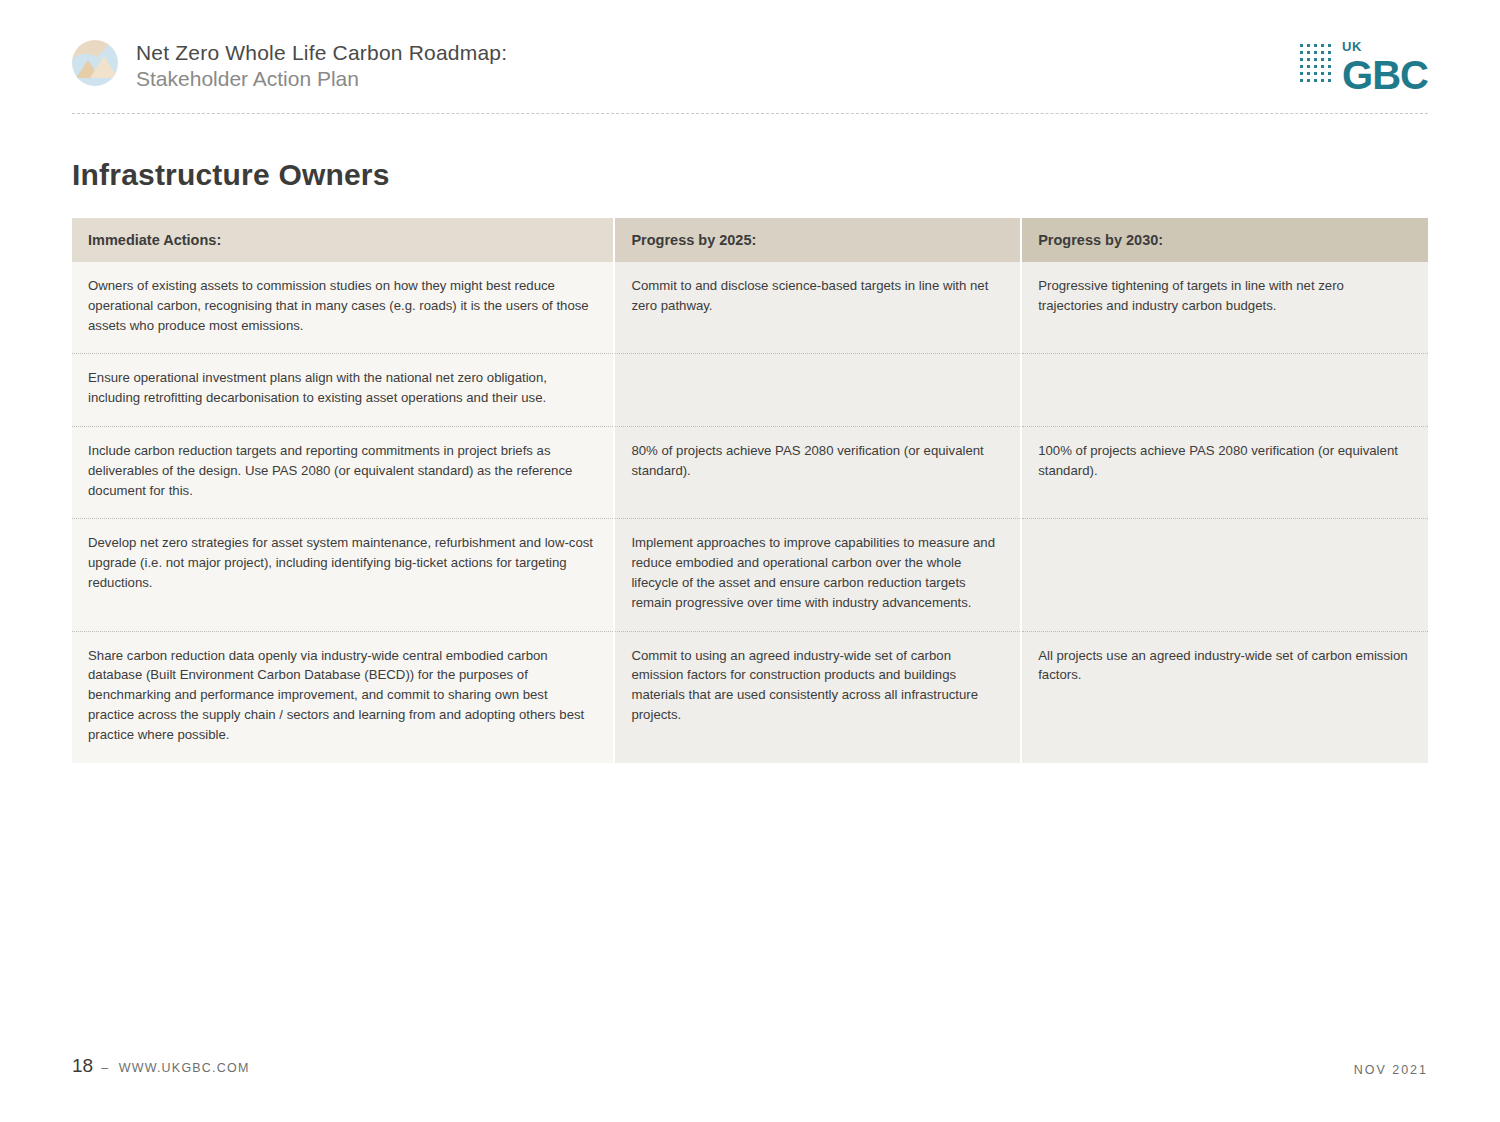Net Zero Whole Life Carbon Roadmap:
Stakeholder Action Plan
UK
GBC
Infrastructure Owners
| Immediate Actions: | Progress by 2025: | Progress by 2030: |
| --- | --- | --- |
| Owners of existing assets to commission studies on how they might best reduce operational carbon, recognising that in many cases (e.g. roads) it is the users of those assets who produce most emissions. | Commit to and disclose science-based targets in line with net zero pathway. | Progressive tightening of targets in line with net zero trajectories and industry carbon budgets. |
| Ensure operational investment plans align with the national net zero obligation, including retrofitting decarbonisation to existing asset operations and their use. | | |
| Include carbon reduction targets and reporting commitments in project briefs as deliverables of the design. Use PAS 2080 (or equivalent standard) as the reference document for this. | 80% of projects achieve PAS 2080 verification (or equivalent standard). | 100% of projects achieve PAS 2080 verification (or equivalent standard). |
| Develop net zero strategies for asset system maintenance, refurbishment and low-cost upgrade (i.e. not major project), including identifying big-ticket actions for targeting reductions. | Implement approaches to improve capabilities to measure and reduce embodied and operational carbon over the whole lifecycle of the asset and ensure carbon reduction targets remain progressive over time with industry advancements. | |
| Share carbon reduction data openly via industry-wide central embodied carbon database (Built Environment Carbon Database (BECD)) for the purposes of benchmarking and performance improvement, and commit to sharing own best practice across the supply chain / sectors and learning from and adopting others best practice where possible. | Commit to using an agreed industry-wide set of carbon emission factors for construction products and buildings materials that are used consistently across all infrastructure projects. | All projects use an agreed industry-wide set of carbon emission factors. |
18 – WWW.UKGBC.COM
NOV 2021